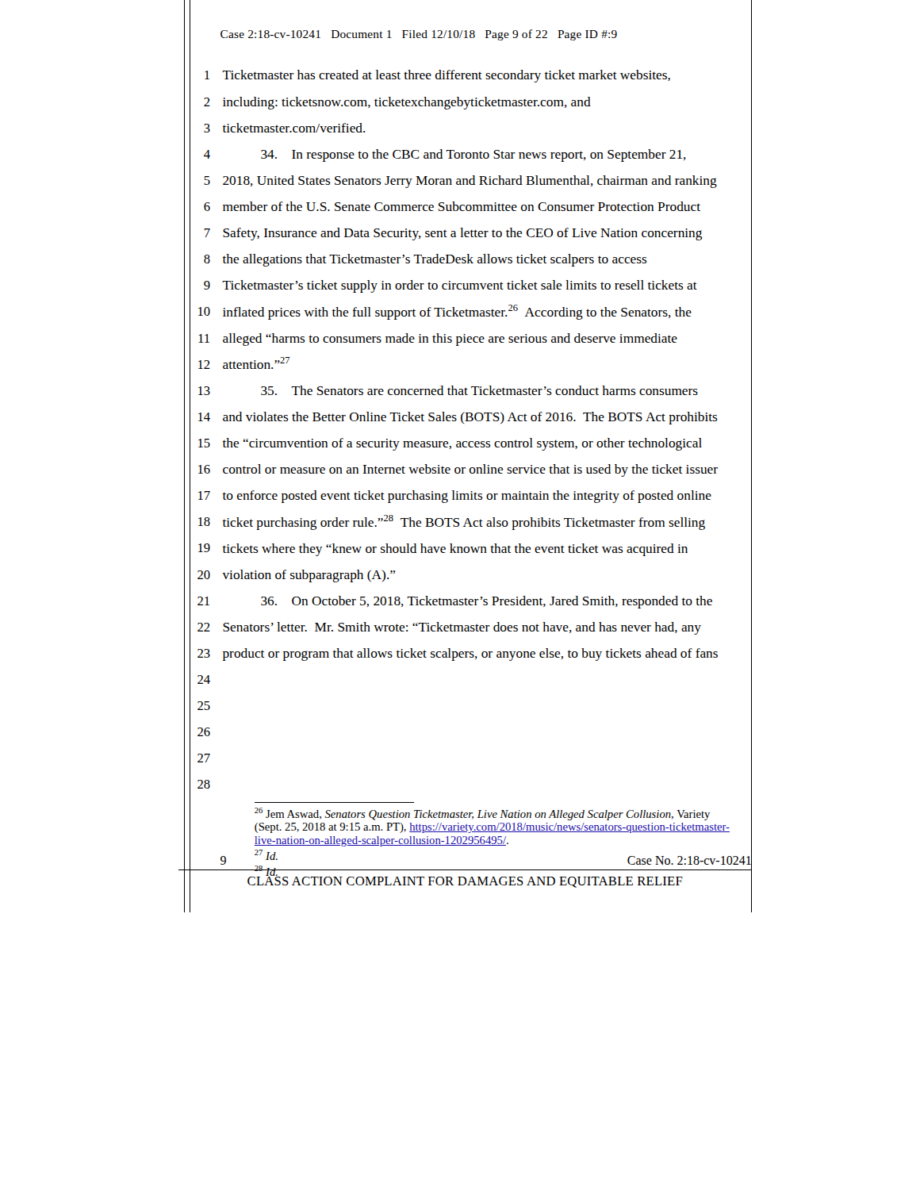Case 2:18-cv-10241 Document 1 Filed 12/10/18 Page 9 of 22 Page ID #:9
1
2
3
4
5
6
7
8
9
10
11
12
13
14
15
16
17
18
19
20
21
22
23
24
25
26
27
28
Ticketmaster has created at least three different secondary ticket market websites,
including: ticketsnow.com, ticketexchangebyticketmaster.com, and
ticketmaster.com/verified.
34. In response to the CBC and Toronto Star news report, on September 21,
2018, United States Senators Jerry Moran and Richard Blumenthal, chairman and ranking
member of the U.S. Senate Commerce Subcommittee on Consumer Protection Product
Safety, Insurance and Data Security, sent a letter to the CEO of Live Nation concerning
the allegations that Ticketmaster’s TradeDesk allows ticket scalpers to access
Ticketmaster’s ticket supply in order to circumvent ticket sale limits to resell tickets at
inflated prices with the full support of Ticketmaster.26 According to the Senators, the
alleged “harms to consumers made in this piece are serious and deserve immediate
attention.”27
35. The Senators are concerned that Ticketmaster’s conduct harms consumers
and violates the Better Online Ticket Sales (BOTS) Act of 2016. The BOTS Act prohibits
the “circumvention of a security measure, access control system, or other technological
control or measure on an Internet website or online service that is used by the ticket issuer
to enforce posted event ticket purchasing limits or maintain the integrity of posted online
ticket purchasing order rule.”28 The BOTS Act also prohibits Ticketmaster from selling
tickets where they “knew or should have known that the event ticket was acquired in
violation of subparagraph (A).”
36. On October 5, 2018, Ticketmaster’s President, Jared Smith, responded to the
Senators’ letter. Mr. Smith wrote: “Ticketmaster does not have, and has never had, any
product or program that allows ticket scalpers, or anyone else, to buy tickets ahead of fans
26 Jem Aswad, Senators Question Ticketmaster, Live Nation on Alleged Scalper Collusion, Variety (Sept. 25, 2018 at 9:15 a.m. PT), https://variety.com/2018/music/news/senators-question-ticketmaster-live-nation-on-alleged-scalper-collusion-1202956495/.
27 Id.
28 Id.
9 Case No. 2:18-cv-10241
CLASS ACTION COMPLAINT FOR DAMAGES AND EQUITABLE RELIEF